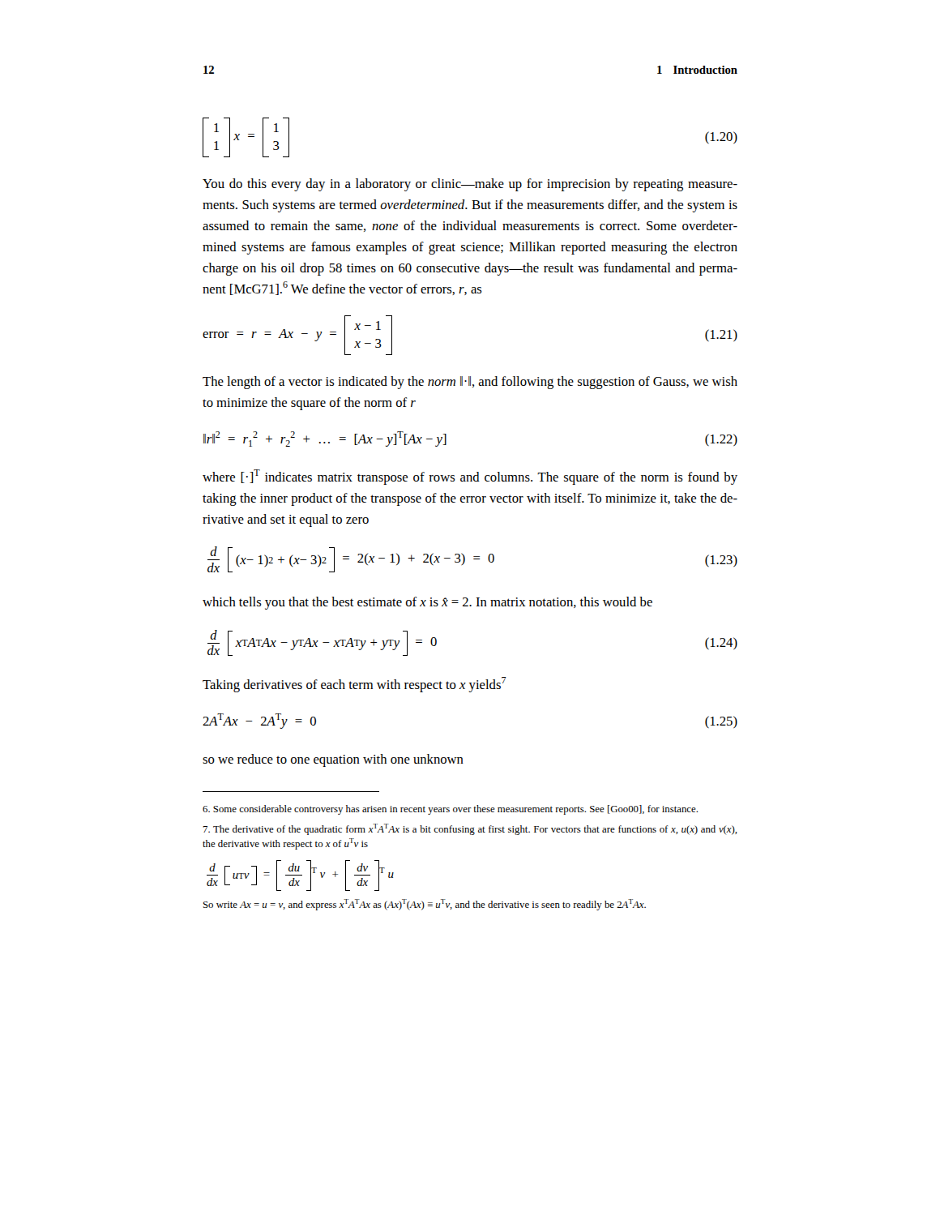12 1 Introduction
11 x = 13 (1.20)
You do this every day in a laboratory or clinic—make up for imprecision by repeating measurements. Such systems are termed overdetermined. But if the measurements differ, and the system is assumed to remain the same, none of the individual measurements is correct. Some overdetermined systems are famous examples of great science; Millikan reported measuring the electron charge on his oil drop 58 times on 60 consecutive days—the result was fundamental and permanent [McG71].6 We define the vector of errors, r, as
error = r = Ax − y = x − 1 x − 3 (1.21)
The length of a vector is indicated by the norm ‖·‖, and following the suggestion of Gauss, we wish to minimize the square of the norm of r
‖r‖2 = r12 + r22 + … = [Ax − y]T[Ax − y] (1.22)
where [·]T indicates matrix transpose of rows and columns. The square of the norm is found by taking the inner product of the transpose of the error vector with itself. To minimize it, take the derivative and set it equal to zero
ddx (x − 1)2 + (x − 3)2 = 2(x − 1) + 2(x − 3) = 0 (1.23)
which tells you that the best estimate of x is x̂ = 2. In matrix notation, this would be
ddx xTATAx − yTAx − xTATy + yTy = 0 (1.24)
Taking derivatives of each term with respect to x yields7
2ATAx − 2ATy = 0 (1.25)
so we reduce to one equation with one unknown
6. Some considerable controversy has arisen in recent years over these measurement reports. See [Goo00], for instance.
7. The derivative of the quadratic form xTATAx is a bit confusing at first sight. For vectors that are functions of x, u(x) and v(x), the derivative with respect to x of uTv is
ddx uTv = du dxT v + dv dxT u
So write Ax = u = v, and express xTATAx as (Ax)T(Ax) ≡ uTv, and the derivative is seen to readily be 2ATAx.